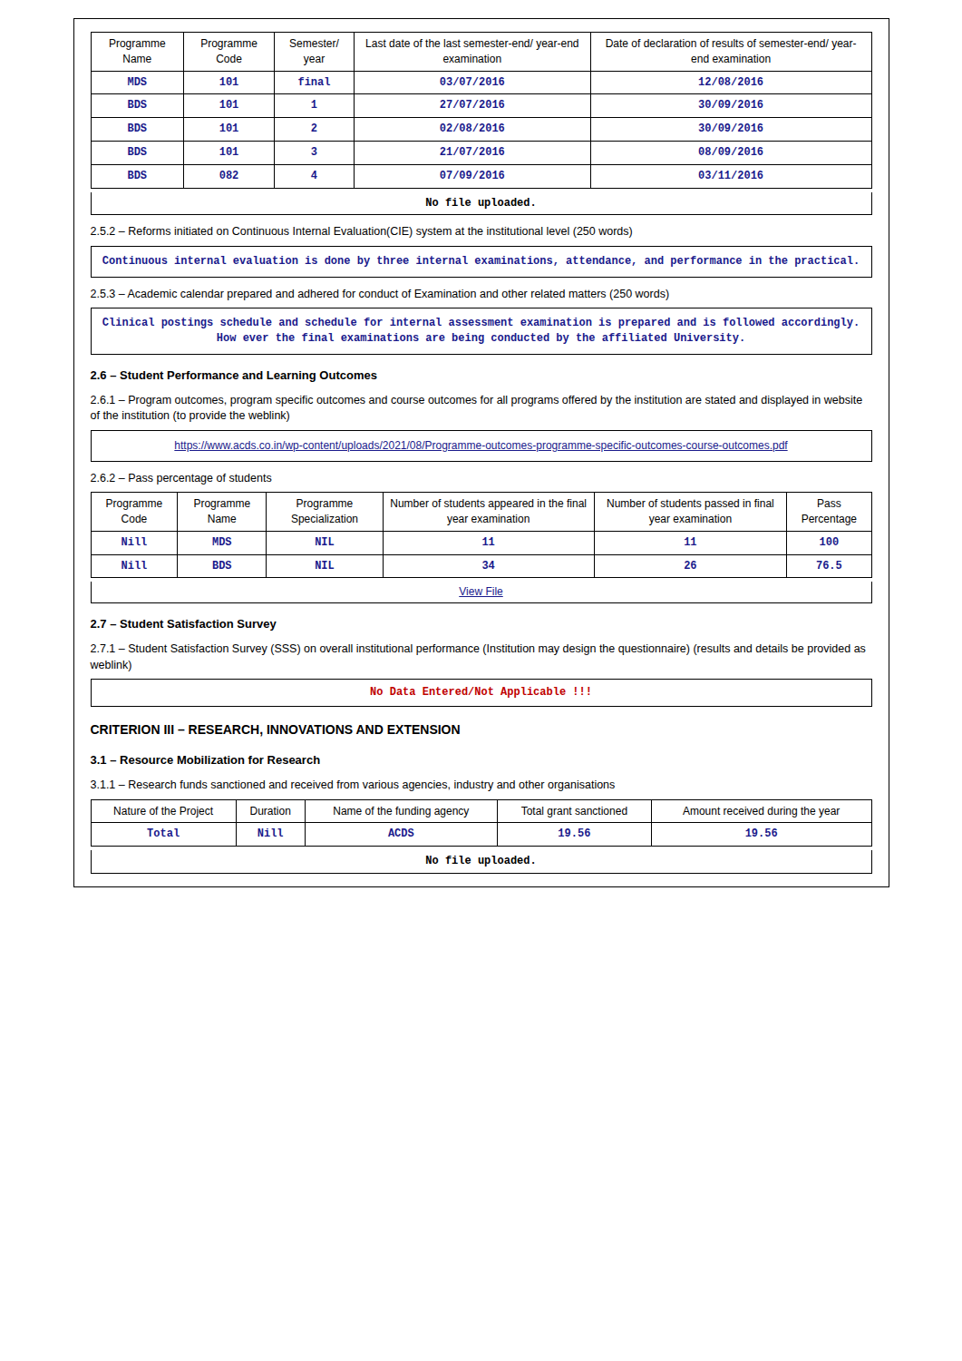| Programme Name | Programme Code | Semester/ year | Last date of the last semester-end/ year-end examination | Date of declaration of results of semester-end/ year- end examination |
| --- | --- | --- | --- | --- |
| MDS | 101 | final | 03/07/2016 | 12/08/2016 |
| BDS | 101 | 1 | 27/07/2016 | 30/09/2016 |
| BDS | 101 | 2 | 02/08/2016 | 30/09/2016 |
| BDS | 101 | 3 | 21/07/2016 | 08/09/2016 |
| BDS | 082 | 4 | 07/09/2016 | 03/11/2016 |
No file uploaded.
2.5.2 – Reforms initiated on Continuous Internal Evaluation(CIE) system at the institutional level (250 words)
Continuous internal evaluation is done by three internal examinations, attendance, and performance in the practical.
2.5.3 – Academic calendar prepared and adhered for conduct of Examination and other related matters (250 words)
Clinical postings schedule and schedule for internal assessment examination is prepared and is followed accordingly. How ever the final examinations are being conducted by the affiliated University.
2.6 – Student Performance and Learning Outcomes
2.6.1 – Program outcomes, program specific outcomes and course outcomes for all programs offered by the institution are stated and displayed in website of the institution (to provide the weblink)
https://www.acds.co.in/wp-content/uploads/2021/08/Programme-outcomes-programme-specific-outcomes-course-outcomes.pdf
2.6.2 – Pass percentage of students
| Programme Code | Programme Name | Programme Specialization | Number of students appeared in the final year examination | Number of students passed in final year examination | Pass Percentage |
| --- | --- | --- | --- | --- | --- |
| Nill | MDS | NIL | 11 | 11 | 100 |
| Nill | BDS | NIL | 34 | 26 | 76.5 |
View File
2.7 – Student Satisfaction Survey
2.7.1 – Student Satisfaction Survey (SSS) on overall institutional performance (Institution may design the questionnaire) (results and details be provided as weblink)
No Data Entered/Not Applicable !!!
CRITERION III – RESEARCH, INNOVATIONS AND EXTENSION
3.1 – Resource Mobilization for Research
3.1.1 – Research funds sanctioned and received from various agencies, industry and other organisations
| Nature of the Project | Duration | Name of the funding agency | Total grant sanctioned | Amount received during the year |
| --- | --- | --- | --- | --- |
| Total | Nill | ACDS | 19.56 | 19.56 |
No file uploaded.